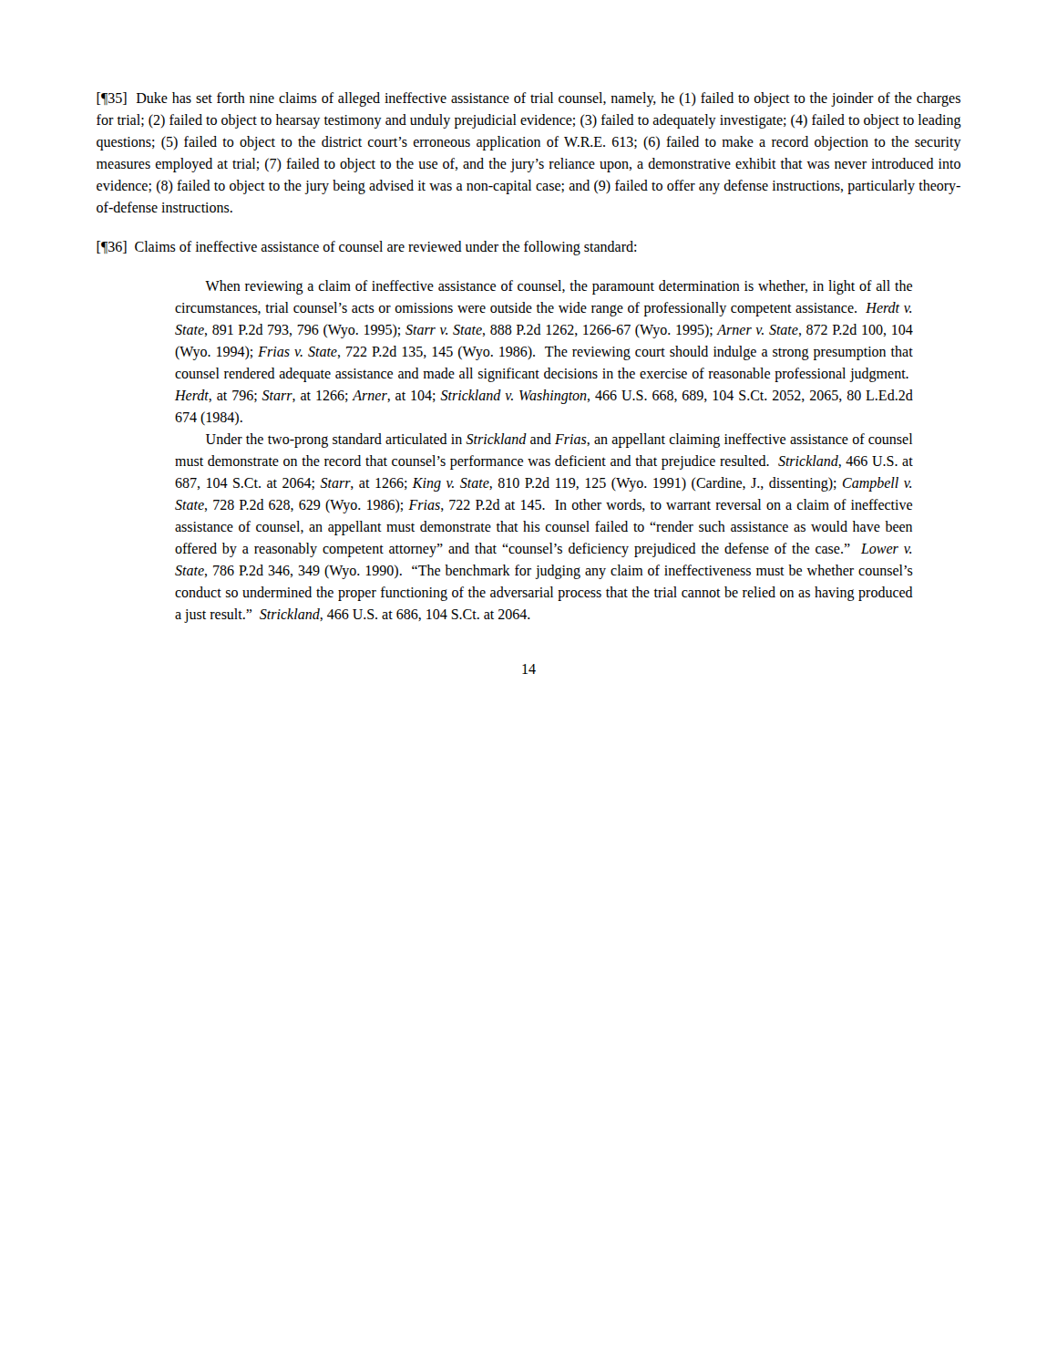[¶35] Duke has set forth nine claims of alleged ineffective assistance of trial counsel, namely, he (1) failed to object to the joinder of the charges for trial; (2) failed to object to hearsay testimony and unduly prejudicial evidence; (3) failed to adequately investigate; (4) failed to object to leading questions; (5) failed to object to the district court’s erroneous application of W.R.E. 613; (6) failed to make a record objection to the security measures employed at trial; (7) failed to object to the use of, and the jury’s reliance upon, a demonstrative exhibit that was never introduced into evidence; (8) failed to object to the jury being advised it was a non-capital case; and (9) failed to offer any defense instructions, particularly theory-of-defense instructions.
[¶36] Claims of ineffective assistance of counsel are reviewed under the following standard:
When reviewing a claim of ineffective assistance of counsel, the paramount determination is whether, in light of all the circumstances, trial counsel’s acts or omissions were outside the wide range of professionally competent assistance. Herdt v. State, 891 P.2d 793, 796 (Wyo. 1995); Starr v. State, 888 P.2d 1262, 1266-67 (Wyo. 1995); Arner v. State, 872 P.2d 100, 104 (Wyo. 1994); Frias v. State, 722 P.2d 135, 145 (Wyo. 1986). The reviewing court should indulge a strong presumption that counsel rendered adequate assistance and made all significant decisions in the exercise of reasonable professional judgment. Herdt, at 796; Starr, at 1266; Arner, at 104; Strickland v. Washington, 466 U.S. 668, 689, 104 S.Ct. 2052, 2065, 80 L.Ed.2d 674 (1984).
Under the two-prong standard articulated in Strickland and Frias, an appellant claiming ineffective assistance of counsel must demonstrate on the record that counsel’s performance was deficient and that prejudice resulted. Strickland, 466 U.S. at 687, 104 S.Ct. at 2064; Starr, at 1266; King v. State, 810 P.2d 119, 125 (Wyo. 1991) (Cardine, J., dissenting); Campbell v. State, 728 P.2d 628, 629 (Wyo. 1986); Frias, 722 P.2d at 145. In other words, to warrant reversal on a claim of ineffective assistance of counsel, an appellant must demonstrate that his counsel failed to “render such assistance as would have been offered by a reasonably competent attorney” and that “counsel’s deficiency prejudiced the defense of the case.” Lower v. State, 786 P.2d 346, 349 (Wyo. 1990). “The benchmark for judging any claim of ineffectiveness must be whether counsel’s conduct so undermined the proper functioning of the adversarial process that the trial cannot be relied on as having produced a just result.” Strickland, 466 U.S. at 686, 104 S.Ct. at 2064.
14